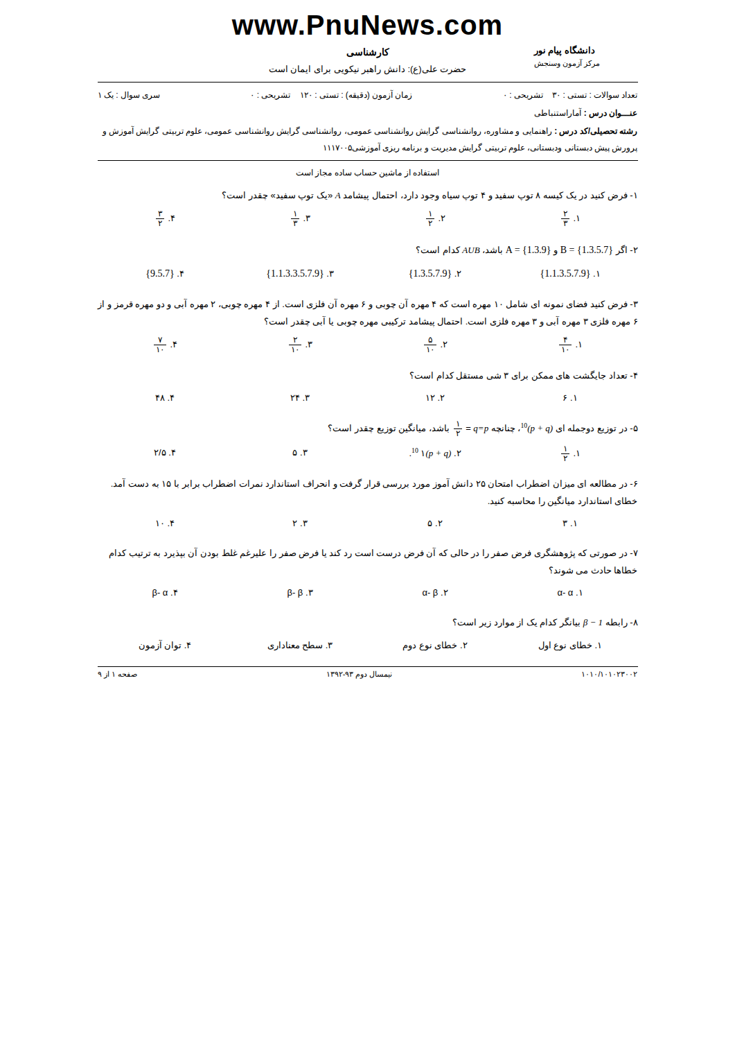www.PnuNews.com
دانشگاه پیام نور
مرکز آزمون وسنجش
کارشناسی
حضرت علی(ع): دانش راهبر نیکویی برای ایمان است
تعداد سوالات : تستی : ۳۰ تشریحی : ۰
زمان آزمون (دقیقه) : تستی : ۱۲۰ تشریحی : ۰
سری سوال : یک ۱
عنـــوان درس : آماراستنباطی
رشته تحصیلی/کد درس : راهنمایی و مشاوره، روانشناسی گرایش روانشناسی عمومی، روانشناسی گرایش روانشناسی عمومی، علوم تربیتی گرایش آموزش و پرورش پیش دبستانی ودبستانی، علوم تربیتی گرایش مدیریت و برنامه ریزی آموزشی۱۱۱۷۰۰۵
استفاده از ماشین حساب ساده مجاز است
۱- فرض کنید در یک کیسه ۸ توپ سفید و ۴ توپ سیاه وجود دارد، احتمال پیشامد A «یک توپ سفید» چقدر است؟
۱. ۲۳
۲. ۱۲
۳. ۱۳
۴. ۳۲
۲- اگر B = {1.3.5.7} و A = {1.3.9} باشد، AUB کدام است؟
۱. {1.1.3.5.7.9}
۲. {1.3.5.7.9}
۳. {1.1.3.3.5.7.9}
۴. {9.5.7}
۳- فرض کنید فضای نمونه ای شامل ۱۰ مهره است که ۴ مهره آن چوبی و ۶ مهره آن فلزی است. از ۴ مهره چوبی، ۲ مهره آبی و دو مهره قرمز و از ۶ مهره فلزی ۳ مهره آبی و ۳ مهره فلزی است. احتمال پیشامد ترکیبی مهره چوبی یا آبی چقدر است؟
۱. ۴۱۰
۲. ۵۱۰
۳. ۲۱۰
۴. ۷۱۰
۴- تعداد جایگشت های ممکن برای ۳ شی مستقل کدام است؟
۱. ۶
۲. ۱۲
۳. ۲۴
۴. ۴۸
۵- در توزیع دوجمله ای (p + q)10، چنانچه q=p = ۱۲ باشد، میانگین توزیع چقدر است؟
۱. ۱۲
۲. (p + q)10 ۱.
۳. ۵
۴. ۲/۵
۶- در مطالعه ای میزان اضطراب امتحان ۲۵ دانش آموز مورد بررسی قرار گرفت و انحراف استاندارد نمرات اضطراب برابر با ۱۵ به دست آمد. خطای استاندارد میانگین را محاسبه کنید.
۱. ۳
۲. ۵
۳. ۲
۴. ۱۰
۷- در صورتی که پژوهشگری فرض صفر را در حالی که آن فرض درست است رد کند یا فرض صفر را علیرغم غلط بودن آن بپذیرد به ترتیب کدام خطاها حادث می شوند؟
۱. α- α
۲. α- β
۳. β- β
۴. β- α
۸- رابطه 1 − β بیانگر کدام یک از موارد زیر است؟
۱. خطای نوع اول
۲. خطای نوع دوم
۳. سطح معناداری
۴. توان آزمون
۱۰۱۰/۱۰۱۰۲۳۰۰۲
نیمسال دوم ۹۳-۱۳۹۲
صفحه ۱ از ۹